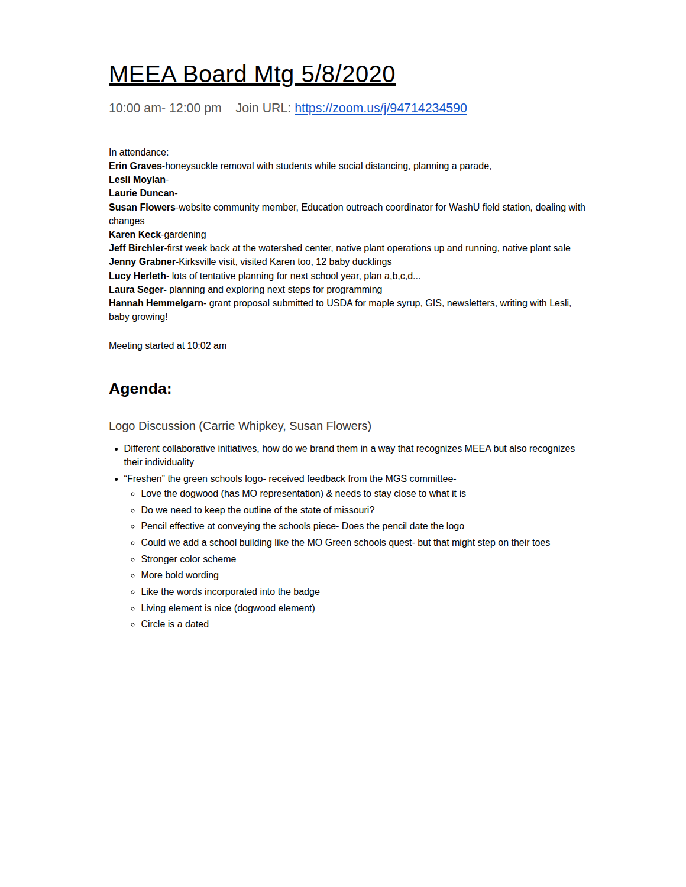MEEA Board Mtg 5/8/2020
10:00 am- 12:00 pm Join URL: https://zoom.us/j/94714234590
In attendance:
Erin Graves-honeysuckle removal with students while social distancing, planning a parade,
Lesli Moylan-
Laurie Duncan-
Susan Flowers-website community member, Education outreach coordinator for WashU field station, dealing with changes
Karen Keck-gardening
Jeff Birchler-first week back at the watershed center, native plant operations up and running, native plant sale
Jenny Grabner-Kirksville visit, visited Karen too, 12 baby ducklings
Lucy Herleth- lots of tentative planning for next school year, plan a,b,c,d...
Laura Seger- planning and exploring next steps for programming
Hannah Hemmelgarn- grant proposal submitted to USDA for maple syrup, GIS, newsletters, writing with Lesli, baby growing!
Meeting started at 10:02 am
Agenda:
Logo Discussion (Carrie Whipkey, Susan Flowers)
Different collaborative initiatives, how do we brand them in a way that recognizes MEEA but also recognizes their individuality
“Freshen” the green schools logo- received feedback from the MGS committee-
Love the dogwood (has MO representation) & needs to stay close to what it is
Do we need to keep the outline of the state of missouri?
Pencil effective at conveying the schools piece- Does the pencil date the logo
Could we add a school building like the MO Green schools quest- but that might step on their toes
Stronger color scheme
More bold wording
Like the words incorporated into the badge
Living element is nice (dogwood element)
Circle is a dated